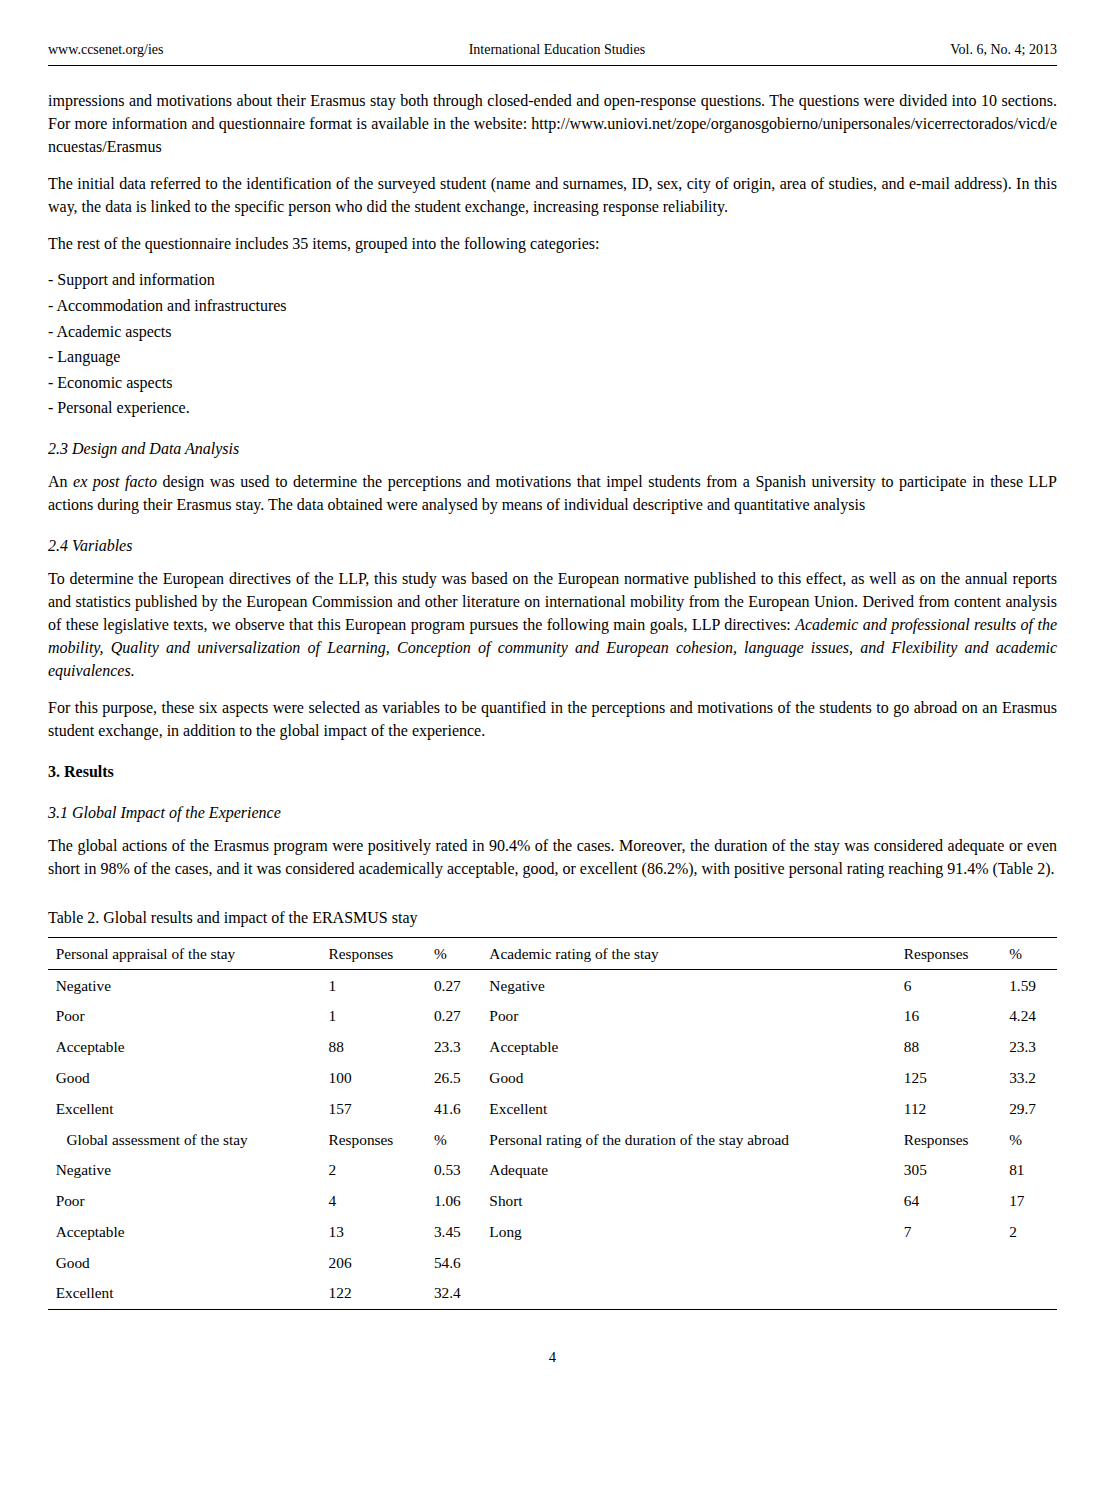www.ccsenet.org/ies
International Education Studies
Vol. 6, No. 4; 2013
impressions and motivations about their Erasmus stay both through closed-ended and open-response questions. The questions were divided into 10 sections. For more information and questionnaire format is available in the website: http://www.uniovi.net/zope/organosgobierno/unipersonales/vicerrectorados/vicd/encuestas/Erasmus
The initial data referred to the identification of the surveyed student (name and surnames, ID, sex, city of origin, area of studies, and e-mail address). In this way, the data is linked to the specific person who did the student exchange, increasing response reliability.
The rest of the questionnaire includes 35 items, grouped into the following categories:
- Support and information
- Accommodation and infrastructures
- Academic aspects
- Language
- Economic aspects
- Personal experience.
2.3 Design and Data Analysis
An ex post facto design was used to determine the perceptions and motivations that impel students from a Spanish university to participate in these LLP actions during their Erasmus stay. The data obtained were analysed by means of individual descriptive and quantitative analysis
2.4 Variables
To determine the European directives of the LLP, this study was based on the European normative published to this effect, as well as on the annual reports and statistics published by the European Commission and other literature on international mobility from the European Union. Derived from content analysis of these legislative texts, we observe that this European program pursues the following main goals, LLP directives: Academic and professional results of the mobility, Quality and universalization of Learning, Conception of community and European cohesion, language issues, and Flexibility and academic equivalences.
For this purpose, these six aspects were selected as variables to be quantified in the perceptions and motivations of the students to go abroad on an Erasmus student exchange, in addition to the global impact of the experience.
3. Results
3.1 Global Impact of the Experience
The global actions of the Erasmus program were positively rated in 90.4% of the cases. Moreover, the duration of the stay was considered adequate or even short in 98% of the cases, and it was considered academically acceptable, good, or excellent (86.2%), with positive personal rating reaching 91.4% (Table 2).
Table 2. Global results and impact of the ERASMUS stay
| Personal appraisal of the stay | Responses | % | Academic rating of the stay | Responses | % |
| --- | --- | --- | --- | --- | --- |
| Negative | 1 | 0.27 | Negative | 6 | 1.59 |
| Poor | 1 | 0.27 | Poor | 16 | 4.24 |
| Acceptable | 88 | 23.3 | Acceptable | 88 | 23.3 |
| Good | 100 | 26.5 | Good | 125 | 33.2 |
| Excellent | 157 | 41.6 | Excellent | 112 | 29.7 |
| Global assessment of the stay | Responses | % | Personal rating of the duration of the stay abroad | Responses | % |
| Negative | 2 | 0.53 | Adequate | 305 | 81 |
| Poor | 4 | 1.06 | Short | 64 | 17 |
| Acceptable | 13 | 3.45 | Long | 7 | 2 |
| Good | 206 | 54.6 | | | |
| Excellent | 122 | 32.4 | | | |
4